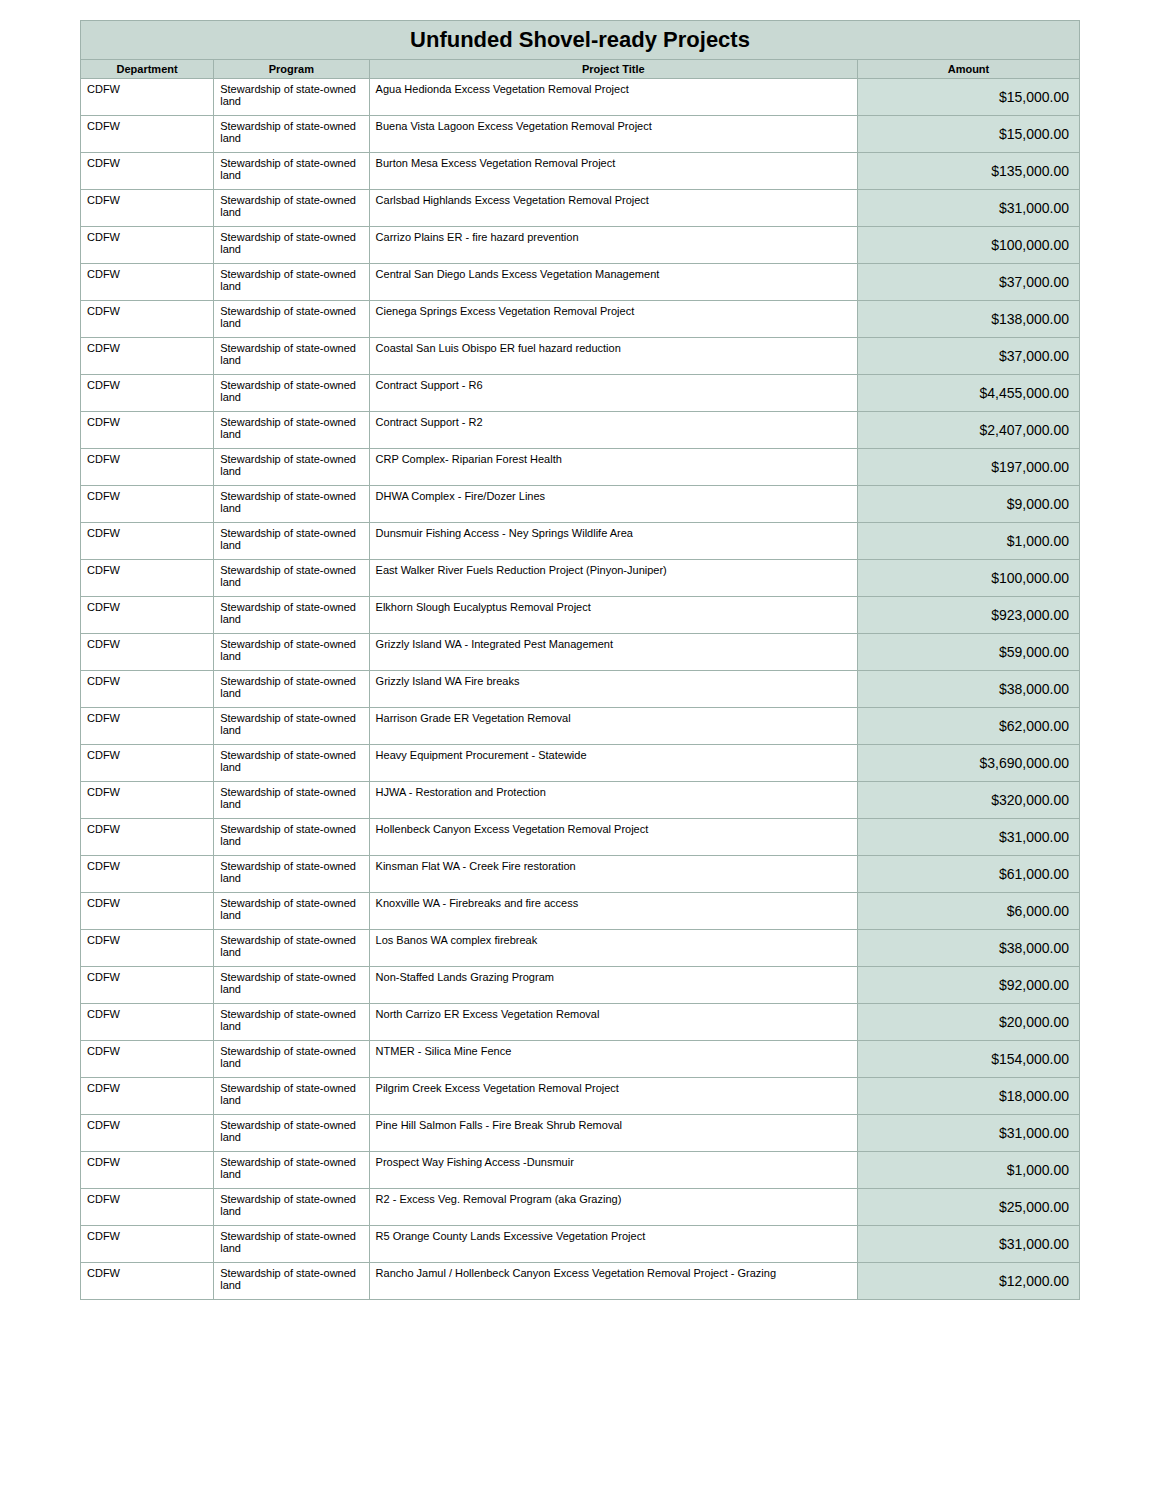Unfunded Shovel-ready Projects
| Department | Program | Project Title | Amount |
| --- | --- | --- | --- |
| CDFW | Stewardship of state-owned land | Agua Hedionda Excess Vegetation Removal Project | $15,000.00 |
| CDFW | Stewardship of state-owned land | Buena Vista Lagoon Excess Vegetation Removal Project | $15,000.00 |
| CDFW | Stewardship of state-owned land | Burton Mesa Excess Vegetation Removal Project | $135,000.00 |
| CDFW | Stewardship of state-owned land | Carlsbad Highlands Excess Vegetation Removal Project | $31,000.00 |
| CDFW | Stewardship of state-owned land | Carrizo Plains ER - fire hazard prevention | $100,000.00 |
| CDFW | Stewardship of state-owned land | Central San Diego Lands Excess Vegetation Management | $37,000.00 |
| CDFW | Stewardship of state-owned land | Cienega Springs Excess Vegetation Removal Project | $138,000.00 |
| CDFW | Stewardship of state-owned land | Coastal San Luis Obispo ER fuel hazard reduction | $37,000.00 |
| CDFW | Stewardship of state-owned land | Contract Support - R6 | $4,455,000.00 |
| CDFW | Stewardship of state-owned land | Contract Support - R2 | $2,407,000.00 |
| CDFW | Stewardship of state-owned land | CRP Complex- Riparian Forest Health | $197,000.00 |
| CDFW | Stewardship of state-owned land | DHWA Complex - Fire/Dozer Lines | $9,000.00 |
| CDFW | Stewardship of state-owned land | Dunsmuir Fishing Access - Ney Springs Wildlife Area | $1,000.00 |
| CDFW | Stewardship of state-owned land | East Walker River Fuels Reduction Project (Pinyon-Juniper) | $100,000.00 |
| CDFW | Stewardship of state-owned land | Elkhorn Slough Eucalyptus Removal Project | $923,000.00 |
| CDFW | Stewardship of state-owned land | Grizzly Island WA - Integrated Pest Management | $59,000.00 |
| CDFW | Stewardship of state-owned land | Grizzly Island WA Fire breaks | $38,000.00 |
| CDFW | Stewardship of state-owned land | Harrison Grade ER Vegetation Removal | $62,000.00 |
| CDFW | Stewardship of state-owned land | Heavy Equipment Procurement - Statewide | $3,690,000.00 |
| CDFW | Stewardship of state-owned land | HJWA - Restoration and Protection | $320,000.00 |
| CDFW | Stewardship of state-owned land | Hollenbeck Canyon Excess Vegetation Removal Project | $31,000.00 |
| CDFW | Stewardship of state-owned land | Kinsman Flat WA - Creek Fire restoration | $61,000.00 |
| CDFW | Stewardship of state-owned land | Knoxville WA - Firebreaks and fire access | $6,000.00 |
| CDFW | Stewardship of state-owned land | Los Banos WA complex firebreak | $38,000.00 |
| CDFW | Stewardship of state-owned land | Non-Staffed Lands Grazing Program | $92,000.00 |
| CDFW | Stewardship of state-owned land | North Carrizo ER Excess Vegetation Removal | $20,000.00 |
| CDFW | Stewardship of state-owned land | NTMER - Silica Mine Fence | $154,000.00 |
| CDFW | Stewardship of state-owned land | Pilgrim Creek Excess Vegetation Removal Project | $18,000.00 |
| CDFW | Stewardship of state-owned land | Pine Hill Salmon Falls - Fire Break Shrub Removal | $31,000.00 |
| CDFW | Stewardship of state-owned land | Prospect Way Fishing Access -Dunsmuir | $1,000.00 |
| CDFW | Stewardship of state-owned land | R2 - Excess Veg. Removal Program (aka Grazing) | $25,000.00 |
| CDFW | Stewardship of state-owned land | R5 Orange County Lands Excessive Vegetation Project | $31,000.00 |
| CDFW | Stewardship of state-owned land | Rancho Jamul / Hollenbeck Canyon Excess Vegetation Removal Project - Grazing | $12,000.00 |